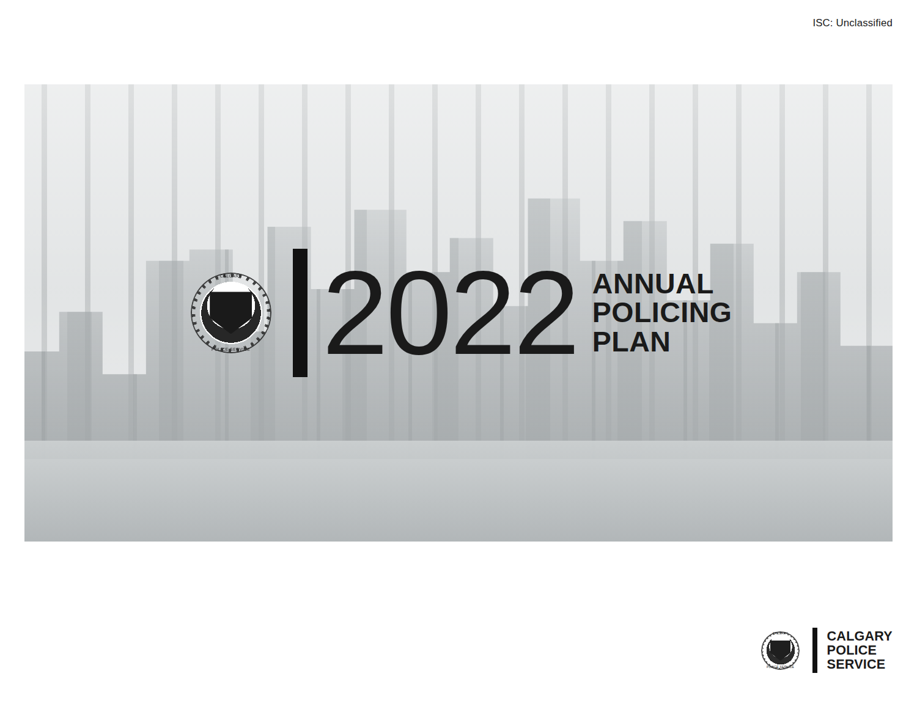ISC: Unclassified
Calgary Police Service
2022
Annual
Policing
Plan
Calgary Police Service
Calgary Police Service